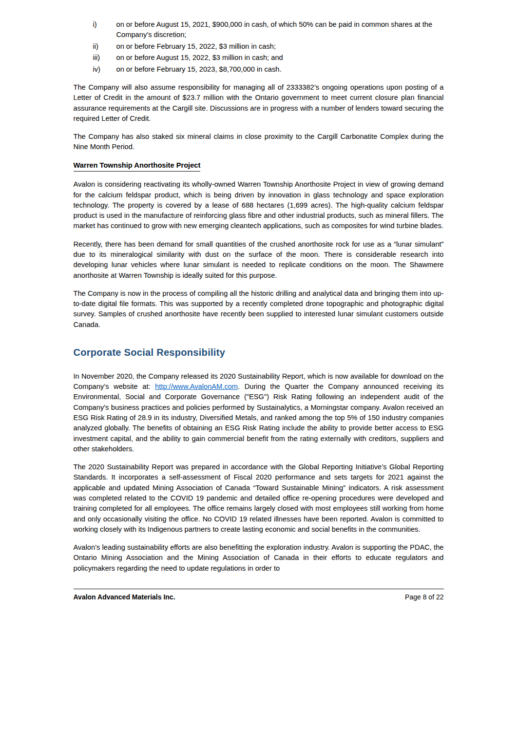i) on or before August 15, 2021, $900,000 in cash, of which 50% can be paid in common shares at the Company’s discretion;
ii) on or before February 15, 2022, $3 million in cash;
iii) on or before August 15, 2022, $3 million in cash; and
iv) on or before February 15, 2023, $8,700,000 in cash.
The Company will also assume responsibility for managing all of 2333382’s ongoing operations upon posting of a Letter of Credit in the amount of $23.7 million with the Ontario government to meet current closure plan financial assurance requirements at the Cargill site. Discussions are in progress with a number of lenders toward securing the required Letter of Credit.
The Company has also staked six mineral claims in close proximity to the Cargill Carbonatite Complex during the Nine Month Period.
Warren Township Anorthosite Project
Avalon is considering reactivating its wholly-owned Warren Township Anorthosite Project in view of growing demand for the calcium feldspar product, which is being driven by innovation in glass technology and space exploration technology. The property is covered by a lease of 688 hectares (1,699 acres). The high-quality calcium feldspar product is used in the manufacture of reinforcing glass fibre and other industrial products, such as mineral fillers. The market has continued to grow with new emerging cleantech applications, such as composites for wind turbine blades.
Recently, there has been demand for small quantities of the crushed anorthosite rock for use as a “lunar simulant” due to its mineralogical similarity with dust on the surface of the moon. There is considerable research into developing lunar vehicles where lunar simulant is needed to replicate conditions on the moon. The Shawmere anorthosite at Warren Township is ideally suited for this purpose.
The Company is now in the process of compiling all the historic drilling and analytical data and bringing them into up-to-date digital file formats. This was supported by a recently completed drone topographic and photographic digital survey. Samples of crushed anorthosite have recently been supplied to interested lunar simulant customers outside Canada.
Corporate Social Responsibility
In November 2020, the Company released its 2020 Sustainability Report, which is now available for download on the Company’s website at: http://www.AvalonAM.com. During the Quarter the Company announced receiving its Environmental, Social and Corporate Governance ("ESG") Risk Rating following an independent audit of the Company's business practices and policies performed by Sustainalytics, a Morningstar company. Avalon received an ESG Risk Rating of 28.9 in its industry, Diversified Metals, and ranked among the top 5% of 150 industry companies analyzed globally. The benefits of obtaining an ESG Risk Rating include the ability to provide better access to ESG investment capital, and the ability to gain commercial benefit from the rating externally with creditors, suppliers and other stakeholders.
The 2020 Sustainability Report was prepared in accordance with the Global Reporting Initiative’s Global Reporting Standards. It incorporates a self-assessment of Fiscal 2020 performance and sets targets for 2021 against the applicable and updated Mining Association of Canada “Toward Sustainable Mining” indicators. A risk assessment was completed related to the COVID 19 pandemic and detailed office re-opening procedures were developed and training completed for all employees. The office remains largely closed with most employees still working from home and only occasionally visiting the office. No COVID 19 related illnesses have been reported. Avalon is committed to working closely with its Indigenous partners to create lasting economic and social benefits in the communities.
Avalon’s leading sustainability efforts are also benefitting the exploration industry. Avalon is supporting the PDAC, the Ontario Mining Association and the Mining Association of Canada in their efforts to educate regulators and policymakers regarding the need to update regulations in order to
Avalon Advanced Materials Inc. Page 8 of 22